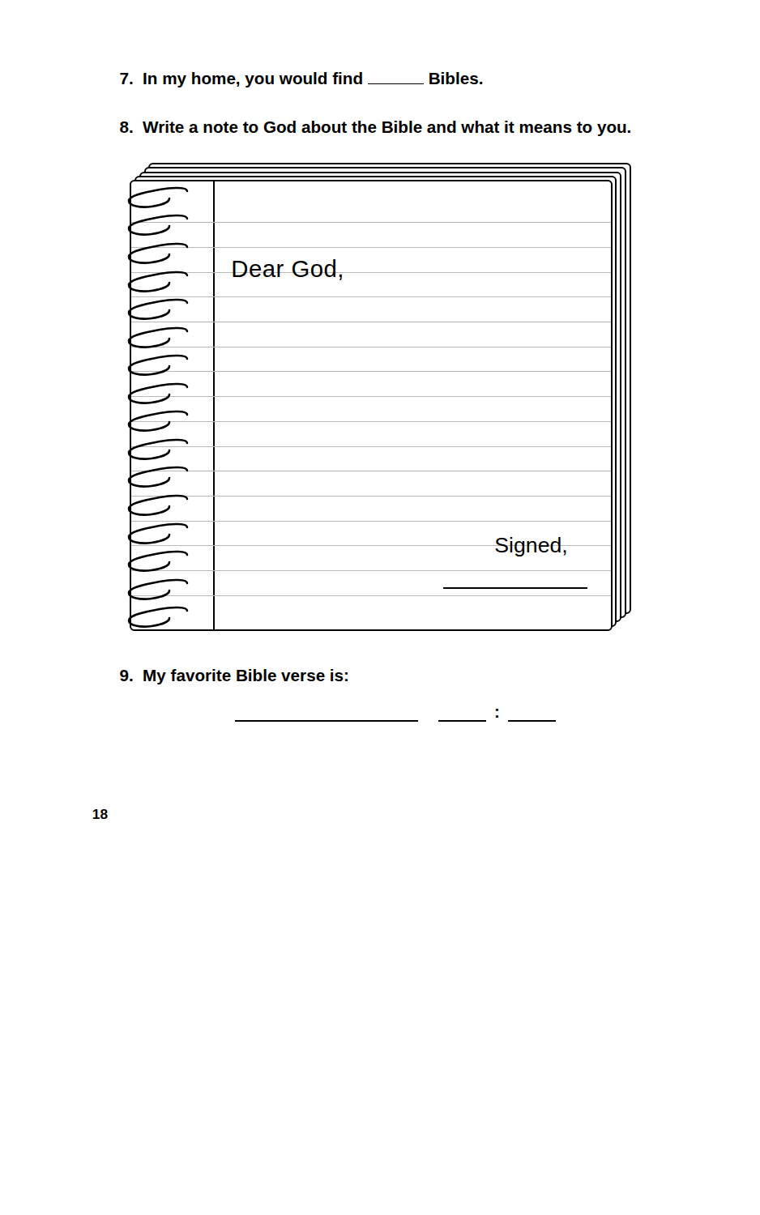7. In my home, you would find Bibles.
8. Write a note to God about the Bible and what it means to you.
Dear God,
Signed,
9. My favorite Bible verse is:
:
18